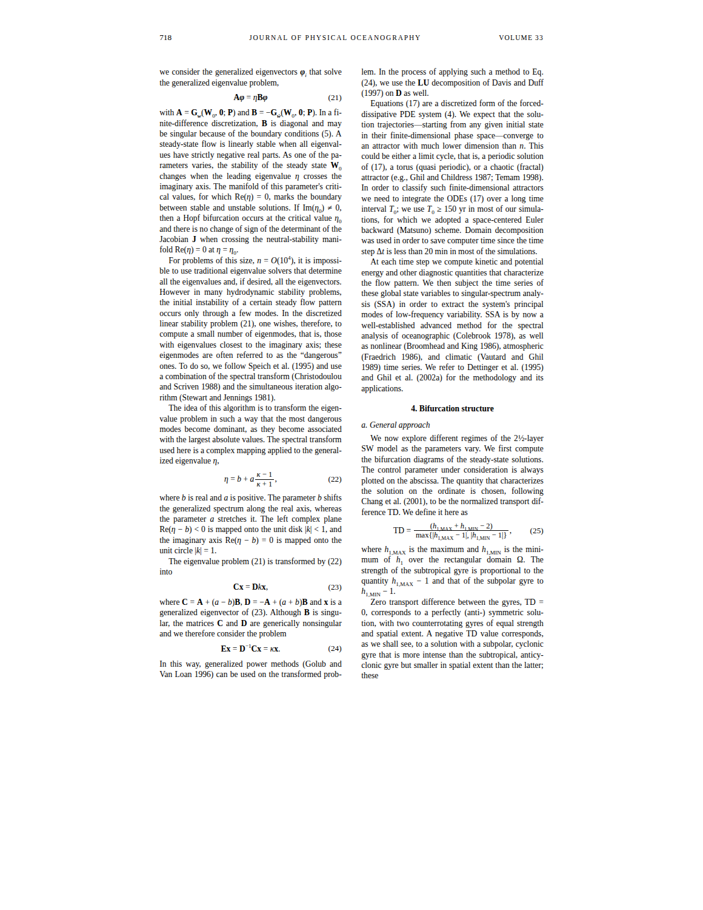718 Journal of Physical Oceanography Volume 33
we consider the generalized eigenvectors φi that solve the generalized eigenvalue problem,
Aφ = ηBφ (21)
with A = Gw(W0, 0; P) and B = −Gẇ(W0, 0; P). In a finite-difference discretization, B is diagonal and may be singular because of the boundary conditions (5). A steady-state flow is linearly stable when all eigenvalues have strictly negative real parts. As one of the parameters varies, the stability of the steady state W0 changes when the leading eigenvalue η crosses the imaginary axis. The manifold of this parameter's critical values, for which Re(η) = 0, marks the boundary between stable and unstable solutions. If Im(η0) ≠ 0, then a Hopf bifurcation occurs at the critical value η0 and there is no change of sign of the determinant of the Jacobian J when crossing the neutral-stability manifold Re(η) = 0 at η = η0.
For problems of this size, n = O(104), it is impossible to use traditional eigenvalue solvers that determine all the eigenvalues and, if desired, all the eigenvectors. However in many hydrodynamic stability problems, the initial instability of a certain steady flow pattern occurs only through a few modes. In the discretized linear stability problem (21), one wishes, therefore, to compute a small number of eigenmodes, that is, those with eigenvalues closest to the imaginary axis; these eigenmodes are often referred to as the “dangerous” ones. To do so, we follow Speich et al. (1995) and use a combination of the spectral transform (Christodoulou and Scriven 1988) and the simultaneous iteration algorithm (Stewart and Jennings 1981).
The idea of this algorithm is to transform the eigenvalue problem in such a way that the most dangerous modes become dominant, as they become associated with the largest absolute values. The spectral transform used here is a complex mapping applied to the generalized eigenvalue η,
η = b + aκ − 1 κ + 1, (22)
where b is real and a is positive. The parameter b shifts the generalized spectrum along the real axis, whereas the parameter a stretches it. The left complex plane Re(η − b) < 0 is mapped onto the unit disk |k| < 1, and the imaginary axis Re(η − b) = 0 is mapped onto the unit circle |k| = 1.
The eigenvalue problem (21) is transformed by (22) into
Cx = Dkx, (23)
where C = A + (a − b)B, D = −A + (a + b)B and x is a generalized eigenvector of (23). Although B is singular, the matrices C and D are generically nonsingular and we therefore consider the problem
Ex = D−1Cx = κx. (24)
In this way, generalized power methods (Golub and Van Loan 1996) can be used on the transformed problem. In the process of applying such a method to Eq. (24), we use the LU decomposition of Davis and Duff (1997) on D as well.
Equations (17) are a discretized form of the forced-dissipative PDE system (4). We expect that the solution trajectories—starting from any given initial state in their finite-dimensional phase space—converge to an attractor with much lower dimension than n. This could be either a limit cycle, that is, a periodic solution of (17), a torus (quasi periodic), or a chaotic (fractal) attractor (e.g., Ghil and Childress 1987; Temam 1998). In order to classify such finite-dimensional attractors we need to integrate the ODEs (17) over a long time interval T0; we use T0 ≥ 150 yr in most of our simulations, for which we adopted a space-centered Euler backward (Matsuno) scheme. Domain decomposition was used in order to save computer time since the time step Δt is less than 20 min in most of the simulations.
At each time step we compute kinetic and potential energy and other diagnostic quantities that characterize the flow pattern. We then subject the time series of these global state variables to singular-spectrum analysis (SSA) in order to extract the system's principal modes of low-frequency variability. SSA is by now a well-established advanced method for the spectral analysis of oceanographic (Colebrook 1978), as well as nonlinear (Broomhead and King 1986), atmospheric (Fraedrich 1986), and climatic (Vautard and Ghil 1989) time series. We refer to Dettinger et al. (1995) and Ghil et al. (2002a) for the methodology and its applications.
4. Bifurcation structure
a. General approach
We now explore different regimes of the 2½-layer SW model as the parameters vary. We first compute the bifurcation diagrams of the steady-state solutions. The control parameter under consideration is always plotted on the abscissa. The quantity that characterizes the solution on the ordinate is chosen, following Chang et al. (2001), to be the normalized transport difference TD. We define it here as
TD = (h1,MAX + h1,MIN − 2) max{|h1,MAX − 1|, |h1,MIN − 1|}, (25)
where h1,MAX is the maximum and h1,MIN is the minimum of h1 over the rectangular domain Ω. The strength of the subtropical gyre is proportional to the quantity h1,MAX − 1 and that of the subpolar gyre to h1,MIN − 1.
Zero transport difference between the gyres, TD = 0, corresponds to a perfectly (anti-) symmetric solution, with two counterrotating gyres of equal strength and spatial extent. A negative TD value corresponds, as we shall see, to a solution with a subpolar, cyclonic gyre that is more intense than the subtropical, anticyclonic gyre but smaller in spatial extent than the latter; these